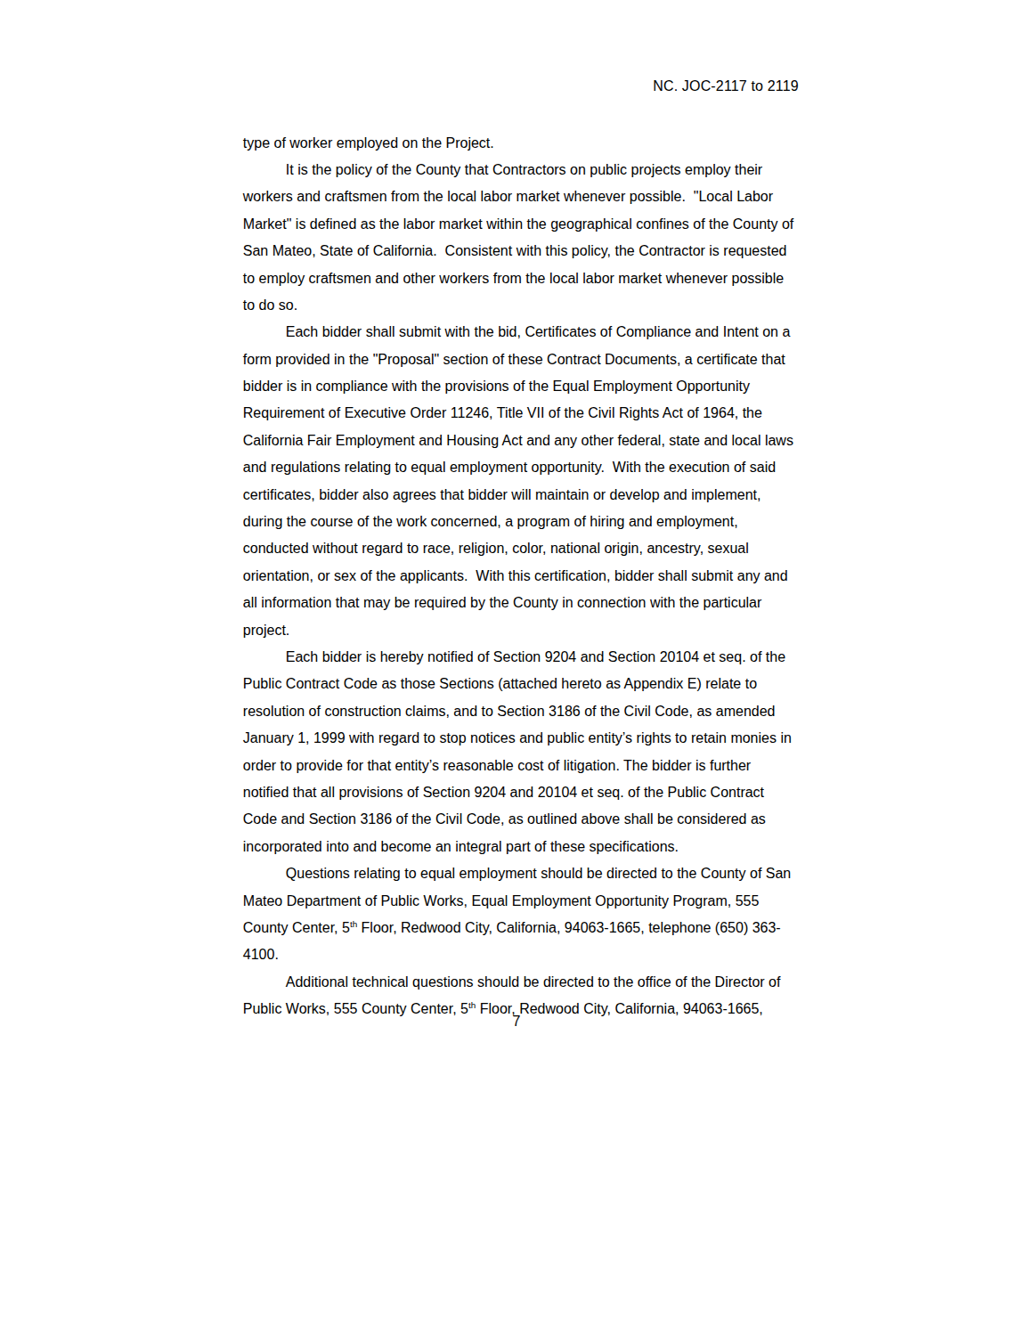NC. JOC-2117 to 2119
type of worker employed on the Project.
It is the policy of the County that Contractors on public projects employ their workers and craftsmen from the local labor market whenever possible. "Local Labor Market" is defined as the labor market within the geographical confines of the County of San Mateo, State of California. Consistent with this policy, the Contractor is requested to employ craftsmen and other workers from the local labor market whenever possible to do so.
Each bidder shall submit with the bid, Certificates of Compliance and Intent on a form provided in the "Proposal" section of these Contract Documents, a certificate that bidder is in compliance with the provisions of the Equal Employment Opportunity Requirement of Executive Order 11246, Title VII of the Civil Rights Act of 1964, the California Fair Employment and Housing Act and any other federal, state and local laws and regulations relating to equal employment opportunity. With the execution of said certificates, bidder also agrees that bidder will maintain or develop and implement, during the course of the work concerned, a program of hiring and employment, conducted without regard to race, religion, color, national origin, ancestry, sexual orientation, or sex of the applicants. With this certification, bidder shall submit any and all information that may be required by the County in connection with the particular project.
Each bidder is hereby notified of Section 9204 and Section 20104 et seq. of the Public Contract Code as those Sections (attached hereto as Appendix E) relate to resolution of construction claims, and to Section 3186 of the Civil Code, as amended January 1, 1999 with regard to stop notices and public entity’s rights to retain monies in order to provide for that entity’s reasonable cost of litigation. The bidder is further notified that all provisions of Section 9204 and 20104 et seq. of the Public Contract Code and Section 3186 of the Civil Code, as outlined above shall be considered as incorporated into and become an integral part of these specifications.
Questions relating to equal employment should be directed to the County of San Mateo Department of Public Works, Equal Employment Opportunity Program, 555 County Center, 5th Floor, Redwood City, California, 94063-1665, telephone (650) 363-4100.
Additional technical questions should be directed to the office of the Director of Public Works, 555 County Center, 5th Floor, Redwood City, California, 94063-1665,
7